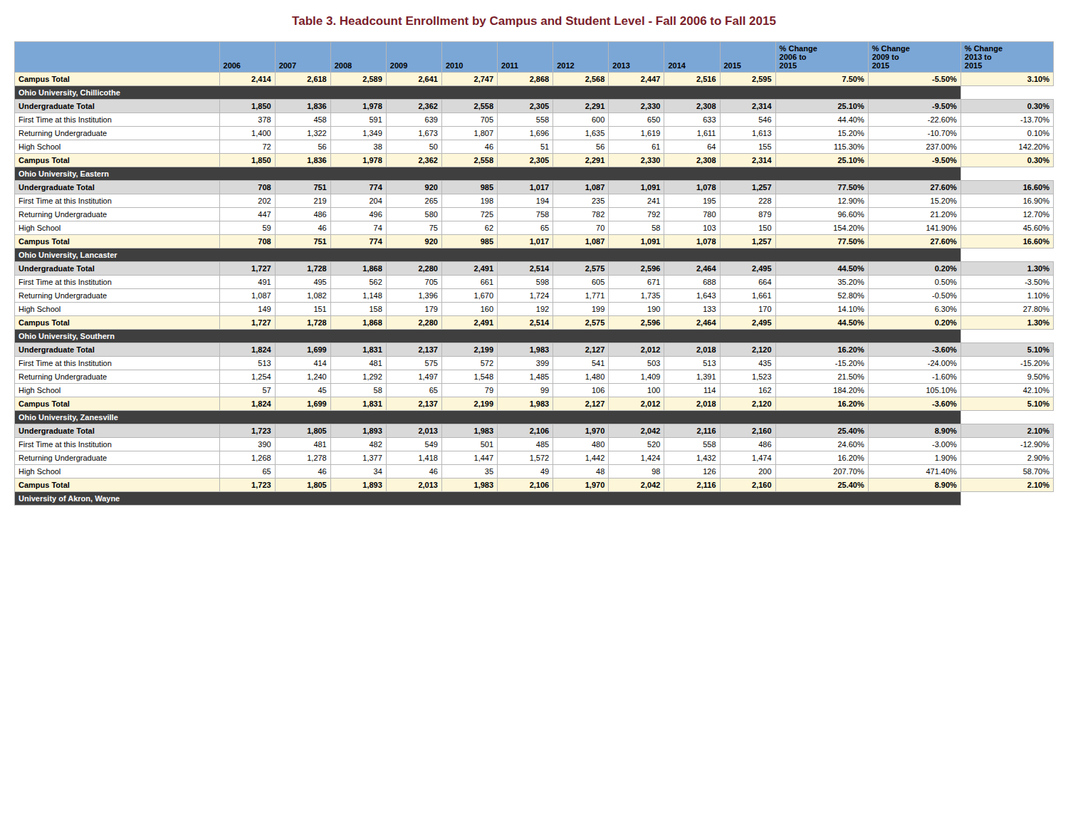Table 3. Headcount Enrollment by Campus and Student Level - Fall 2006 to Fall 2015
| | 2006 | 2007 | 2008 | 2009 | 2010 | 2011 | 2012 | 2013 | 2014 | 2015 | % Change 2006 to 2015 | % Change 2009 to 2015 | % Change 2013 to 2015 |
| --- | --- | --- | --- | --- | --- | --- | --- | --- | --- | --- | --- | --- | --- |
| Campus Total | 2,414 | 2,618 | 2,589 | 2,641 | 2,747 | 2,868 | 2,568 | 2,447 | 2,516 | 2,595 | 7.50% | -5.50% | 3.10% |
| Ohio University, Chillicothe |
| Undergraduate Total | 1,850 | 1,836 | 1,978 | 2,362 | 2,558 | 2,305 | 2,291 | 2,330 | 2,308 | 2,314 | 25.10% | -9.50% | 0.30% |
| First Time at this Institution | 378 | 458 | 591 | 639 | 705 | 558 | 600 | 650 | 633 | 546 | 44.40% | -22.60% | -13.70% |
| Returning Undergraduate | 1,400 | 1,322 | 1,349 | 1,673 | 1,807 | 1,696 | 1,635 | 1,619 | 1,611 | 1,613 | 15.20% | -10.70% | 0.10% |
| High School | 72 | 56 | 38 | 50 | 46 | 51 | 56 | 61 | 64 | 155 | 115.30% | 237.00% | 142.20% |
| Campus Total | 1,850 | 1,836 | 1,978 | 2,362 | 2,558 | 2,305 | 2,291 | 2,330 | 2,308 | 2,314 | 25.10% | -9.50% | 0.30% |
| Ohio University, Eastern |
| Undergraduate Total | 708 | 751 | 774 | 920 | 985 | 1,017 | 1,087 | 1,091 | 1,078 | 1,257 | 77.50% | 27.60% | 16.60% |
| First Time at this Institution | 202 | 219 | 204 | 265 | 198 | 194 | 235 | 241 | 195 | 228 | 12.90% | 15.20% | 16.90% |
| Returning Undergraduate | 447 | 486 | 496 | 580 | 725 | 758 | 782 | 792 | 780 | 879 | 96.60% | 21.20% | 12.70% |
| High School | 59 | 46 | 74 | 75 | 62 | 65 | 70 | 58 | 103 | 150 | 154.20% | 141.90% | 45.60% |
| Campus Total | 708 | 751 | 774 | 920 | 985 | 1,017 | 1,087 | 1,091 | 1,078 | 1,257 | 77.50% | 27.60% | 16.60% |
| Ohio University, Lancaster |
| Undergraduate Total | 1,727 | 1,728 | 1,868 | 2,280 | 2,491 | 2,514 | 2,575 | 2,596 | 2,464 | 2,495 | 44.50% | 0.20% | 1.30% |
| First Time at this Institution | 491 | 495 | 562 | 705 | 661 | 598 | 605 | 671 | 688 | 664 | 35.20% | 0.50% | -3.50% |
| Returning Undergraduate | 1,087 | 1,082 | 1,148 | 1,396 | 1,670 | 1,724 | 1,771 | 1,735 | 1,643 | 1,661 | 52.80% | -0.50% | 1.10% |
| High School | 149 | 151 | 158 | 179 | 160 | 192 | 199 | 190 | 133 | 170 | 14.10% | 6.30% | 27.80% |
| Campus Total | 1,727 | 1,728 | 1,868 | 2,280 | 2,491 | 2,514 | 2,575 | 2,596 | 2,464 | 2,495 | 44.50% | 0.20% | 1.30% |
| Ohio University, Southern |
| Undergraduate Total | 1,824 | 1,699 | 1,831 | 2,137 | 2,199 | 1,983 | 2,127 | 2,012 | 2,018 | 2,120 | 16.20% | -3.60% | 5.10% |
| First Time at this Institution | 513 | 414 | 481 | 575 | 572 | 399 | 541 | 503 | 513 | 435 | -15.20% | -24.00% | -15.20% |
| Returning Undergraduate | 1,254 | 1,240 | 1,292 | 1,497 | 1,548 | 1,485 | 1,480 | 1,409 | 1,391 | 1,523 | 21.50% | -1.60% | 9.50% |
| High School | 57 | 45 | 58 | 65 | 79 | 99 | 106 | 100 | 114 | 162 | 184.20% | 105.10% | 42.10% |
| Campus Total | 1,824 | 1,699 | 1,831 | 2,137 | 2,199 | 1,983 | 2,127 | 2,012 | 2,018 | 2,120 | 16.20% | -3.60% | 5.10% |
| Ohio University, Zanesville |
| Undergraduate Total | 1,723 | 1,805 | 1,893 | 2,013 | 1,983 | 2,106 | 1,970 | 2,042 | 2,116 | 2,160 | 25.40% | 8.90% | 2.10% |
| First Time at this Institution | 390 | 481 | 482 | 549 | 501 | 485 | 480 | 520 | 558 | 486 | 24.60% | -3.00% | -12.90% |
| Returning Undergraduate | 1,268 | 1,278 | 1,377 | 1,418 | 1,447 | 1,572 | 1,442 | 1,424 | 1,432 | 1,474 | 16.20% | 1.90% | 2.90% |
| High School | 65 | 46 | 34 | 46 | 35 | 49 | 48 | 98 | 126 | 200 | 207.70% | 471.40% | 58.70% |
| Campus Total | 1,723 | 1,805 | 1,893 | 2,013 | 1,983 | 2,106 | 1,970 | 2,042 | 2,116 | 2,160 | 25.40% | 8.90% | 2.10% |
| University of Akron, Wayne |